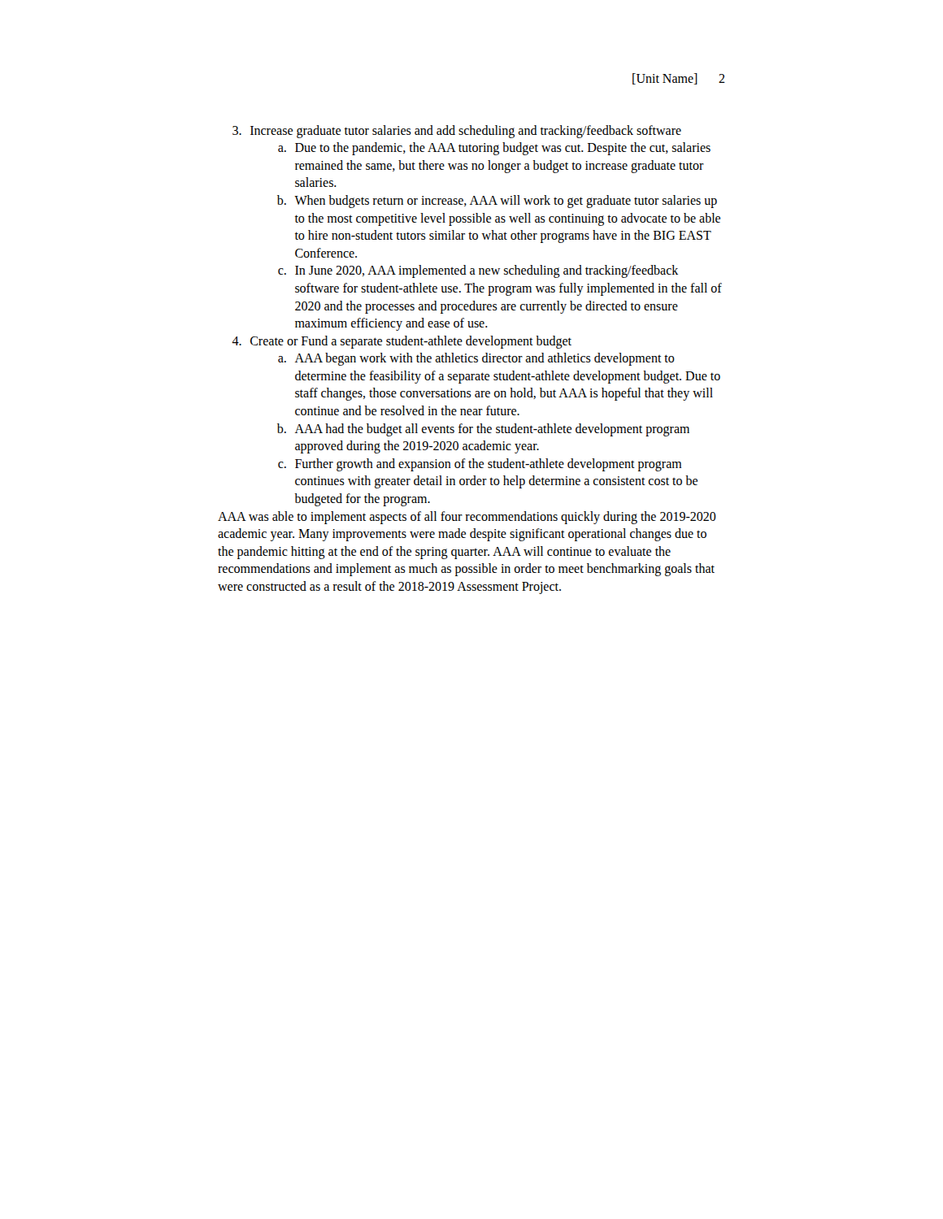[Unit Name] 2
Increase graduate tutor salaries and add scheduling and tracking/feedback software
Due to the pandemic, the AAA tutoring budget was cut. Despite the cut, salaries remained the same, but there was no longer a budget to increase graduate tutor salaries.
When budgets return or increase, AAA will work to get graduate tutor salaries up to the most competitive level possible as well as continuing to advocate to be able to hire non-student tutors similar to what other programs have in the BIG EAST Conference.
In June 2020, AAA implemented a new scheduling and tracking/feedback software for student-athlete use. The program was fully implemented in the fall of 2020 and the processes and procedures are currently be directed to ensure maximum efficiency and ease of use.
Create or Fund a separate student-athlete development budget
AAA began work with the athletics director and athletics development to determine the feasibility of a separate student-athlete development budget. Due to staff changes, those conversations are on hold, but AAA is hopeful that they will continue and be resolved in the near future.
AAA had the budget all events for the student-athlete development program approved during the 2019-2020 academic year.
Further growth and expansion of the student-athlete development program continues with greater detail in order to help determine a consistent cost to be budgeted for the program.
AAA was able to implement aspects of all four recommendations quickly during the 2019-2020 academic year. Many improvements were made despite significant operational changes due to the pandemic hitting at the end of the spring quarter. AAA will continue to evaluate the recommendations and implement as much as possible in order to meet benchmarking goals that were constructed as a result of the 2018-2019 Assessment Project.